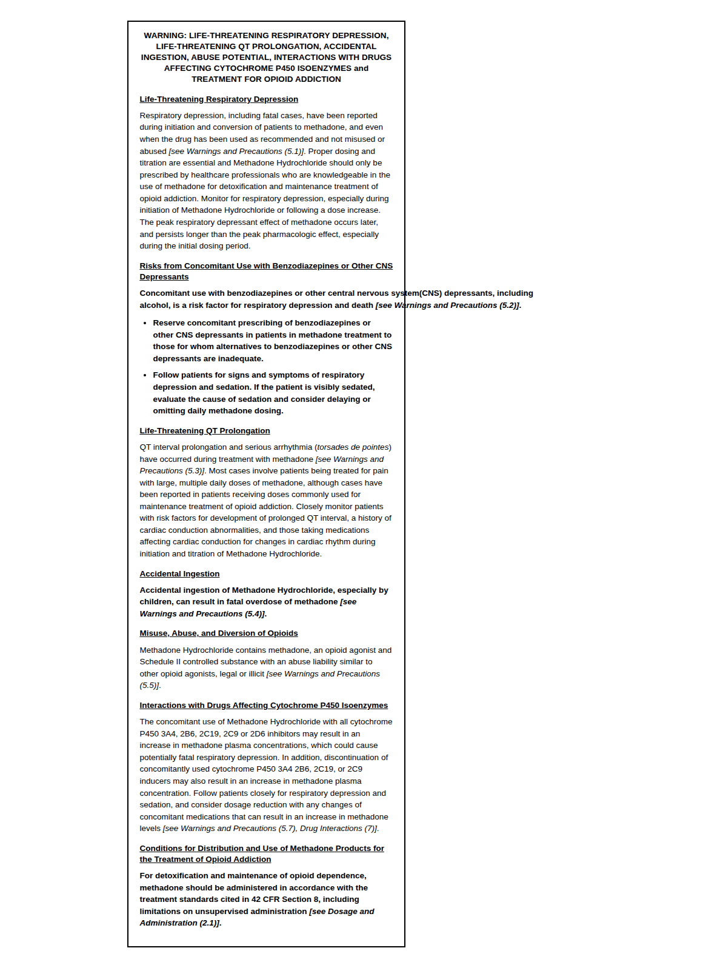WARNING: LIFE-THREATENING RESPIRATORY DEPRESSION, LIFE-THREATENING QT PROLONGATION, ACCIDENTAL INGESTION, ABUSE POTENTIAL, INTERACTIONS WITH DRUGS AFFECTING CYTOCHROME P450 ISOENZYMES and TREATMENT FOR OPIOID ADDICTION
Life-Threatening Respiratory Depression
Respiratory depression, including fatal cases, have been reported during initiation and conversion of patients to methadone, and even when the drug has been used as recommended and not misused or abused [see Warnings and Precautions (5.1)]. Proper dosing and titration are essential and Methadone Hydrochloride should only be prescribed by healthcare professionals who are knowledgeable in the use of methadone for detoxification and maintenance treatment of opioid addiction. Monitor for respiratory depression, especially during initiation of Methadone Hydrochloride or following a dose increase. The peak respiratory depressant effect of methadone occurs later, and persists longer than the peak pharmacologic effect, especially during the initial dosing period.
Risks from Concomitant Use with Benzodiazepines or Other CNS Depressants
Concomitant use with benzodiazepines or other central nervous system(CNS) depressants, including alcohol, is a risk factor for respiratory depression and death [see Warnings and Precautions (5.2)].
Reserve concomitant prescribing of benzodiazepines or other CNS depressants in patients in methadone treatment to those for whom alternatives to benzodiazepines or other CNS depressants are inadequate.
Follow patients for signs and symptoms of respiratory depression and sedation. If the patient is visibly sedated, evaluate the cause of sedation and consider delaying or omitting daily methadone dosing.
Life-Threatening QT Prolongation
QT interval prolongation and serious arrhythmia (torsades de pointes) have occurred during treatment with methadone [see Warnings and Precautions (5.3)]. Most cases involve patients being treated for pain with large, multiple daily doses of methadone, although cases have been reported in patients receiving doses commonly used for maintenance treatment of opioid addiction. Closely monitor patients with risk factors for development of prolonged QT interval, a history of cardiac conduction abnormalities, and those taking medications affecting cardiac conduction for changes in cardiac rhythm during initiation and titration of Methadone Hydrochloride.
Accidental Ingestion
Accidental ingestion of Methadone Hydrochloride, especially by children, can result in fatal overdose of methadone [see Warnings and Precautions (5.4)].
Misuse, Abuse, and Diversion of Opioids
Methadone Hydrochloride contains methadone, an opioid agonist and Schedule II controlled substance with an abuse liability similar to other opioid agonists, legal or illicit [see Warnings and Precautions (5.5)].
Interactions with Drugs Affecting Cytochrome P450 Isoenzymes
The concomitant use of Methadone Hydrochloride with all cytochrome P450 3A4, 2B6, 2C19, 2C9 or 2D6 inhibitors may result in an increase in methadone plasma concentrations, which could cause potentially fatal respiratory depression. In addition, discontinuation of concomitantly used cytochrome P450 3A4 2B6, 2C19, or 2C9 inducers may also result in an increase in methadone plasma concentration. Follow patients closely for respiratory depression and sedation, and consider dosage reduction with any changes of concomitant medications that can result in an increase in methadone levels [see Warnings and Precautions (5.7), Drug Interactions (7)].
Conditions for Distribution and Use of Methadone Products for the Treatment of Opioid Addiction
For detoxification and maintenance of opioid dependence, methadone should be administered in accordance with the treatment standards cited in 42 CFR Section 8, including limitations on unsupervised administration [see Dosage and Administration (2.1)].